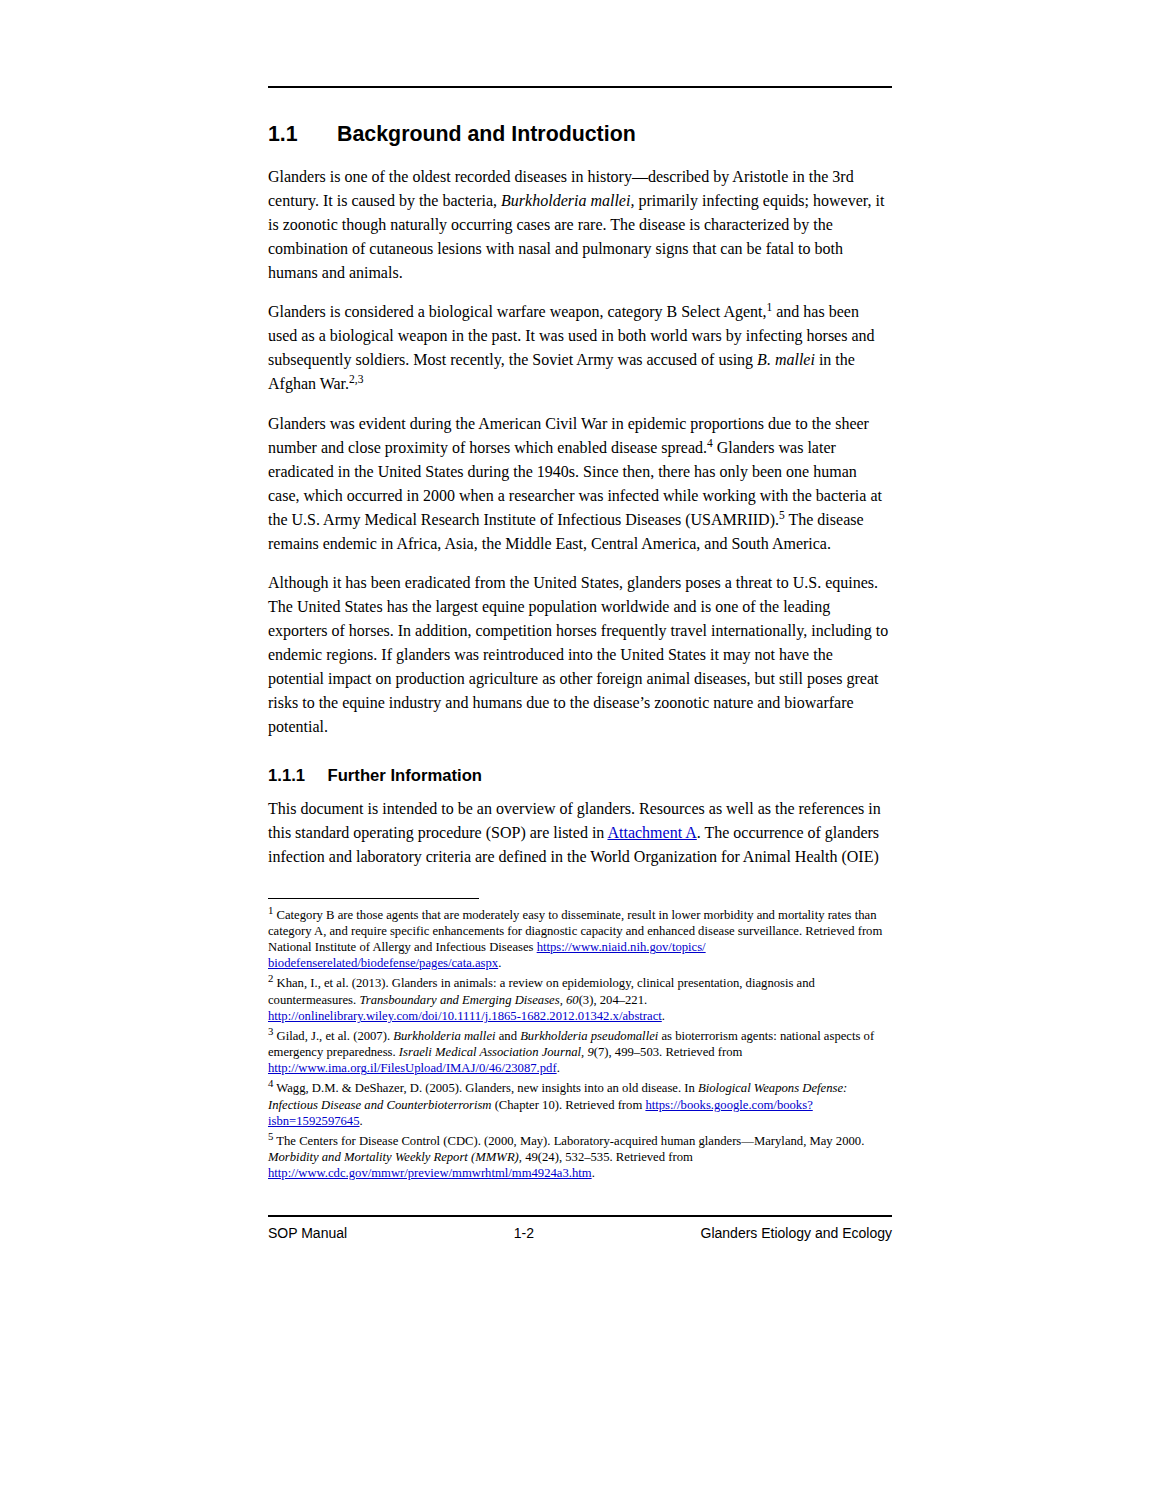1.1 Background and Introduction
Glanders is one of the oldest recorded diseases in history—described by Aristotle in the 3rd century. It is caused by the bacteria, Burkholderia mallei, primarily infecting equids; however, it is zoonotic though naturally occurring cases are rare. The disease is characterized by the combination of cutaneous lesions with nasal and pulmonary signs that can be fatal to both humans and animals.
Glanders is considered a biological warfare weapon, category B Select Agent,1 and has been used as a biological weapon in the past. It was used in both world wars by infecting horses and subsequently soldiers. Most recently, the Soviet Army was accused of using B. mallei in the Afghan War.2,3
Glanders was evident during the American Civil War in epidemic proportions due to the sheer number and close proximity of horses which enabled disease spread.4 Glanders was later eradicated in the United States during the 1940s. Since then, there has only been one human case, which occurred in 2000 when a researcher was infected while working with the bacteria at the U.S. Army Medical Research Institute of Infectious Diseases (USAMRIID).5 The disease remains endemic in Africa, Asia, the Middle East, Central America, and South America.
Although it has been eradicated from the United States, glanders poses a threat to U.S. equines. The United States has the largest equine population worldwide and is one of the leading exporters of horses. In addition, competition horses frequently travel internationally, including to endemic regions. If glanders was reintroduced into the United States it may not have the potential impact on production agriculture as other foreign animal diseases, but still poses great risks to the equine industry and humans due to the disease’s zoonotic nature and biowarfare potential.
1.1.1 Further Information
This document is intended to be an overview of glanders. Resources as well as the references in this standard operating procedure (SOP) are listed in Attachment A. The occurrence of glanders infection and laboratory criteria are defined in the World Organization for Animal Health (OIE)
1 Category B are those agents that are moderately easy to disseminate, result in lower morbidity and mortality rates than category A, and require specific enhancements for diagnostic capacity and enhanced disease surveillance. Retrieved from National Institute of Allergy and Infectious Diseases https://www.niaid.nih.gov/topics/ biodefenserelated/biodefense/pages/cata.aspx.
2 Khan, I., et al. (2013). Glanders in animals: a review on epidemiology, clinical presentation, diagnosis and countermeasures. Transboundary and Emerging Diseases, 60(3), 204–221. http://onlinelibrary.wiley.com/doi/10.1111/j.1865-1682.2012.01342.x/abstract.
3 Gilad, J., et al. (2007). Burkholderia mallei and Burkholderia pseudomallei as bioterrorism agents: national aspects of emergency preparedness. Israeli Medical Association Journal, 9(7), 499–503. Retrieved from http://www.ima.org.il/FilesUpload/IMAJ/0/46/23087.pdf.
4 Wagg, D.M. & DeShazer, D. (2005). Glanders, new insights into an old disease. In Biological Weapons Defense: Infectious Disease and Counterbioterrorism (Chapter 10). Retrieved from https://books.google.com/books?isbn=1592597645.
5 The Centers for Disease Control (CDC). (2000, May). Laboratory-acquired human glanders—Maryland, May 2000. Morbidity and Mortality Weekly Report (MMWR), 49(24), 532–535. Retrieved from http://www.cdc.gov/mmwr/preview/mmwrhtml/mm4924a3.htm.
SOP Manual
1-2
Glanders Etiology and Ecology